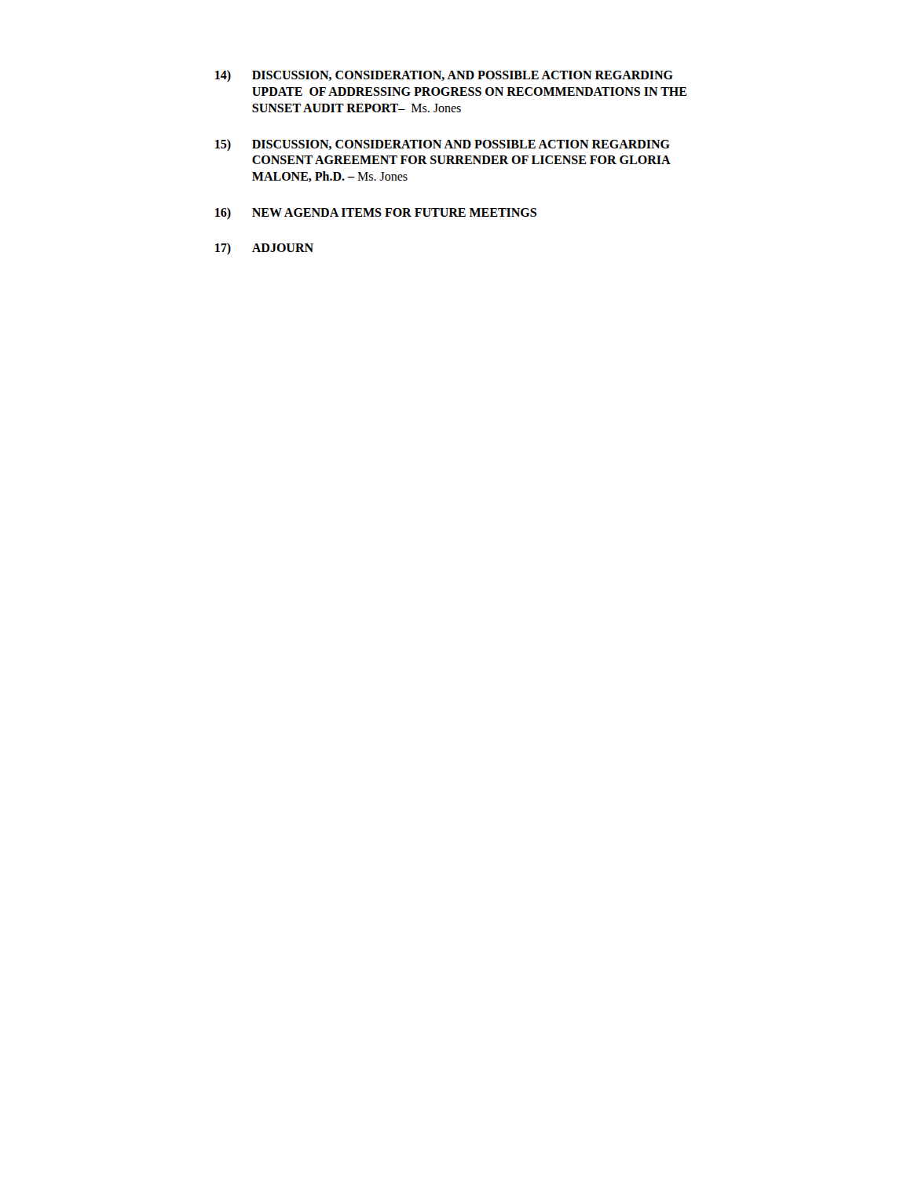14) DISCUSSION, CONSIDERATION, AND POSSIBLE ACTION REGARDING UPDATE OF ADDRESSING PROGRESS ON RECOMMENDATIONS IN THE SUNSET AUDIT REPORT– Ms. Jones
15) DISCUSSION, CONSIDERATION AND POSSIBLE ACTION REGARDING CONSENT AGREEMENT FOR SURRENDER OF LICENSE FOR GLORIA MALONE, Ph.D. – Ms. Jones
16) NEW AGENDA ITEMS FOR FUTURE MEETINGS
17) ADJOURN